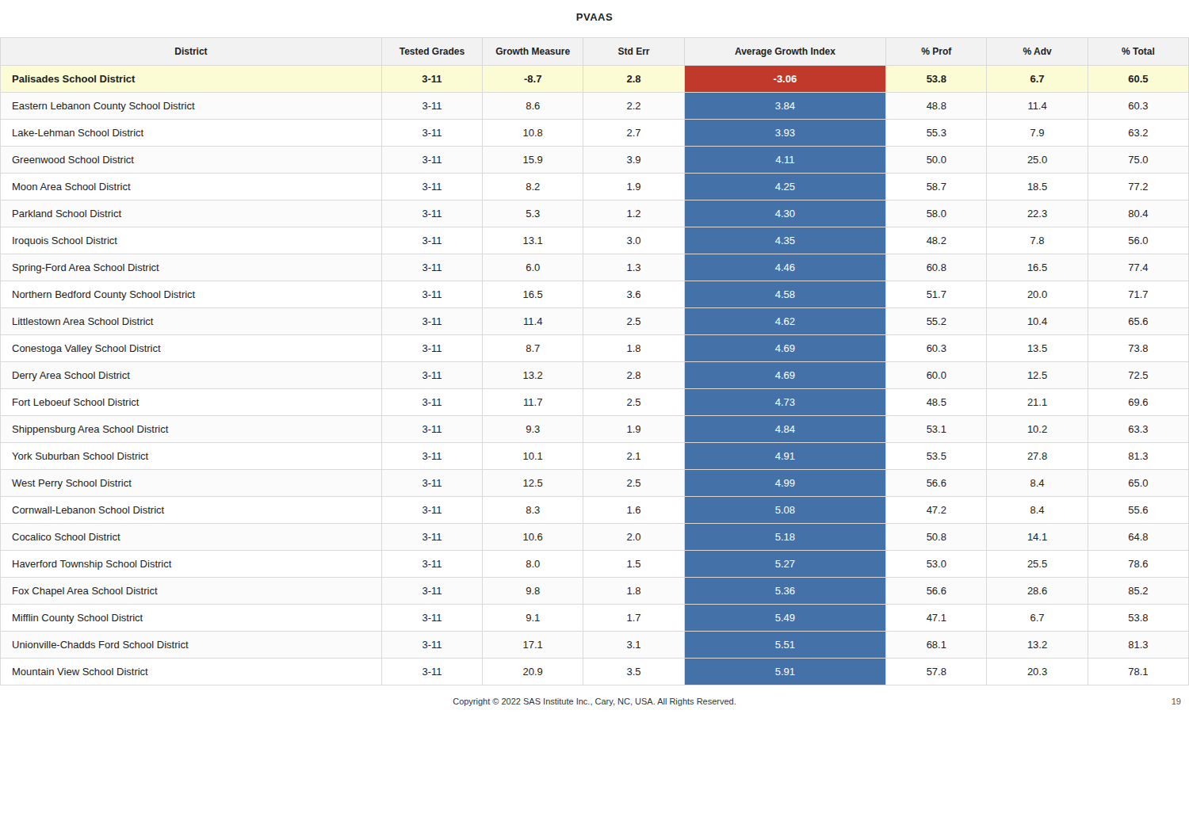PVAAS
| District | Tested Grades | Growth Measure | Std Err | Average Growth Index | % Prof | % Adv | % Total |
| --- | --- | --- | --- | --- | --- | --- | --- |
| Palisades School District | 3-11 | -8.7 | 2.8 | -3.06 | 53.8 | 6.7 | 60.5 |
| Eastern Lebanon County School District | 3-11 | 8.6 | 2.2 | 3.84 | 48.8 | 11.4 | 60.3 |
| Lake-Lehman School District | 3-11 | 10.8 | 2.7 | 3.93 | 55.3 | 7.9 | 63.2 |
| Greenwood School District | 3-11 | 15.9 | 3.9 | 4.11 | 50.0 | 25.0 | 75.0 |
| Moon Area School District | 3-11 | 8.2 | 1.9 | 4.25 | 58.7 | 18.5 | 77.2 |
| Parkland School District | 3-11 | 5.3 | 1.2 | 4.30 | 58.0 | 22.3 | 80.4 |
| Iroquois School District | 3-11 | 13.1 | 3.0 | 4.35 | 48.2 | 7.8 | 56.0 |
| Spring-Ford Area School District | 3-11 | 6.0 | 1.3 | 4.46 | 60.8 | 16.5 | 77.4 |
| Northern Bedford County School District | 3-11 | 16.5 | 3.6 | 4.58 | 51.7 | 20.0 | 71.7 |
| Littlestown Area School District | 3-11 | 11.4 | 2.5 | 4.62 | 55.2 | 10.4 | 65.6 |
| Conestoga Valley School District | 3-11 | 8.7 | 1.8 | 4.69 | 60.3 | 13.5 | 73.8 |
| Derry Area School District | 3-11 | 13.2 | 2.8 | 4.69 | 60.0 | 12.5 | 72.5 |
| Fort Leboeuf School District | 3-11 | 11.7 | 2.5 | 4.73 | 48.5 | 21.1 | 69.6 |
| Shippensburg Area School District | 3-11 | 9.3 | 1.9 | 4.84 | 53.1 | 10.2 | 63.3 |
| York Suburban School District | 3-11 | 10.1 | 2.1 | 4.91 | 53.5 | 27.8 | 81.3 |
| West Perry School District | 3-11 | 12.5 | 2.5 | 4.99 | 56.6 | 8.4 | 65.0 |
| Cornwall-Lebanon School District | 3-11 | 8.3 | 1.6 | 5.08 | 47.2 | 8.4 | 55.6 |
| Cocalico School District | 3-11 | 10.6 | 2.0 | 5.18 | 50.8 | 14.1 | 64.8 |
| Haverford Township School District | 3-11 | 8.0 | 1.5 | 5.27 | 53.0 | 25.5 | 78.6 |
| Fox Chapel Area School District | 3-11 | 9.8 | 1.8 | 5.36 | 56.6 | 28.6 | 85.2 |
| Mifflin County School District | 3-11 | 9.1 | 1.7 | 5.49 | 47.1 | 6.7 | 53.8 |
| Unionville-Chadds Ford School District | 3-11 | 17.1 | 3.1 | 5.51 | 68.1 | 13.2 | 81.3 |
| Mountain View School District | 3-11 | 20.9 | 3.5 | 5.91 | 57.8 | 20.3 | 78.1 |
Copyright © 2022 SAS Institute Inc., Cary, NC, USA. All Rights Reserved. 19